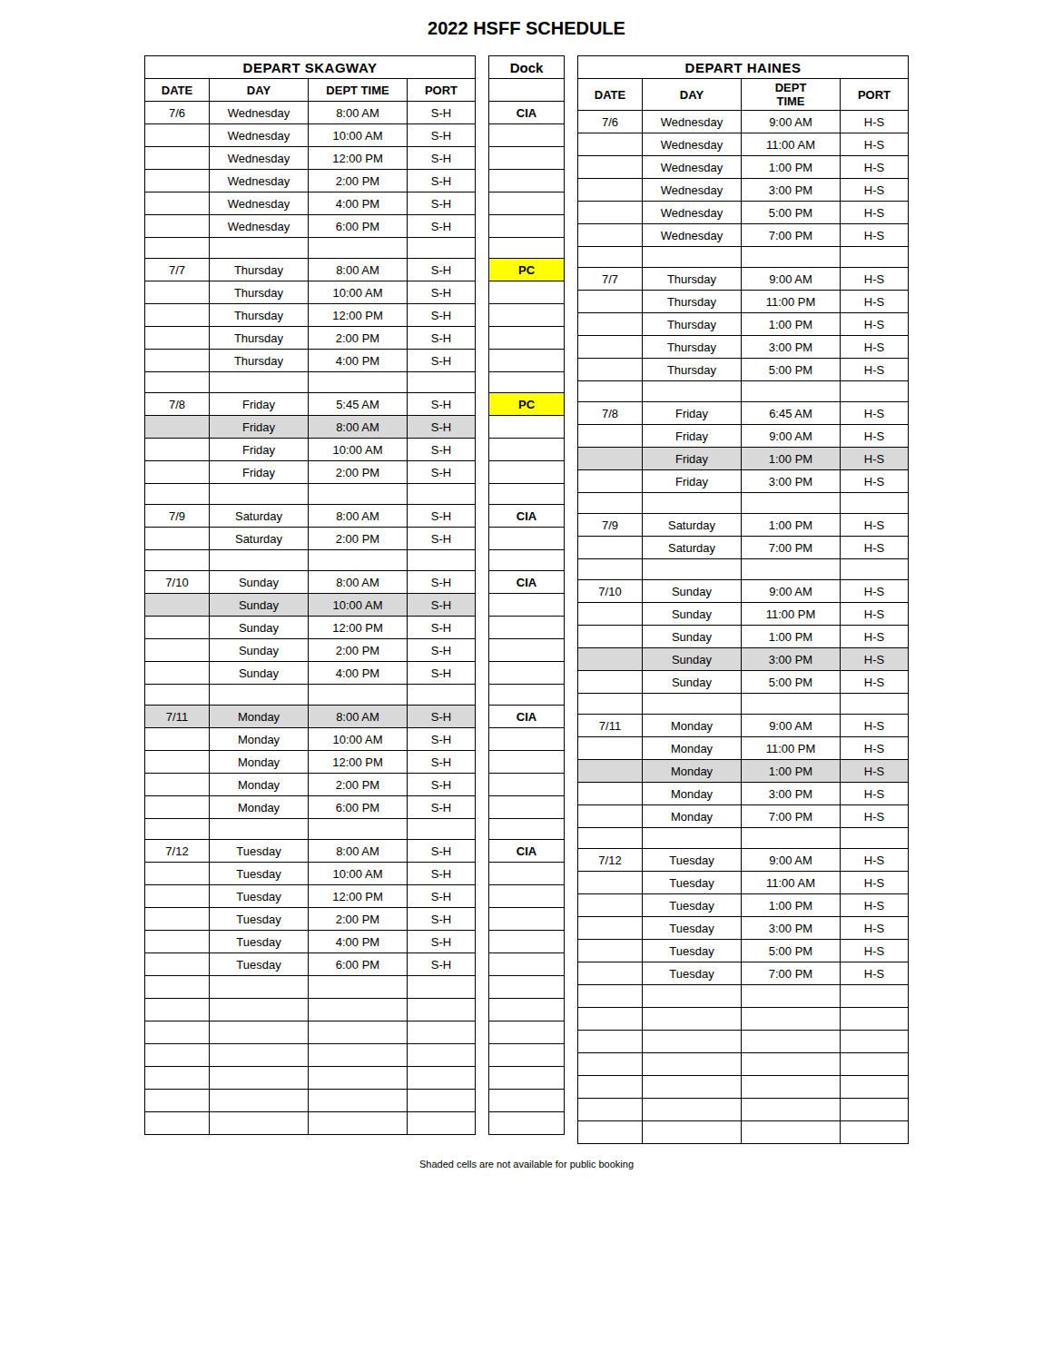2022 HSFF SCHEDULE
| DEPART SKAGWAY |
| --- |
| DATE | DAY | DEPT TIME | PORT |
| 7/6 | Wednesday | 8:00 AM | S-H |
| | Wednesday | 10:00 AM | S-H |
| | Wednesday | 12:00 PM | S-H |
| | Wednesday | 2:00 PM | S-H |
| | Wednesday | 4:00 PM | S-H |
| | Wednesday | 6:00 PM | S-H |
| 7/7 | Thursday | 8:00 AM | S-H |
| | Thursday | 10:00 AM | S-H |
| | Thursday | 12:00 PM | S-H |
| | Thursday | 2:00 PM | S-H |
| | Thursday | 4:00 PM | S-H |
| 7/8 | Friday | 5:45 AM | S-H |
| | Friday | 8:00 AM | S-H |
| | Friday | 10:00 AM | S-H |
| | Friday | 2:00 PM | S-H |
| 7/9 | Saturday | 8:00 AM | S-H |
| | Saturday | 2:00 PM | S-H |
| 7/10 | Sunday | 8:00 AM | S-H |
| | Sunday | 10:00 AM | S-H |
| | Sunday | 12:00 PM | S-H |
| | Sunday | 2:00 PM | S-H |
| | Sunday | 4:00 PM | S-H |
| 7/11 | Monday | 8:00 AM | S-H |
| | Monday | 10:00 AM | S-H |
| | Monday | 12:00 PM | S-H |
| | Monday | 2:00 PM | S-H |
| | Monday | 6:00 PM | S-H |
| 7/12 | Tuesday | 8:00 AM | S-H |
| | Tuesday | 10:00 AM | S-H |
| | Tuesday | 12:00 PM | S-H |
| | Tuesday | 2:00 PM | S-H |
| | Tuesday | 4:00 PM | S-H |
| | Tuesday | 6:00 PM | S-H |
| Dock |
| --- |
| CIA |
| PC |
| PC |
| CIA |
| CIA |
| CIA |
| CIA |
| DEPART HAINES |
| --- |
| DATE | DAY | DEPT TIME | PORT |
| 7/6 | Wednesday | 9:00 AM | H-S |
| | Wednesday | 11:00 AM | H-S |
| | Wednesday | 1:00 PM | H-S |
| | Wednesday | 3:00 PM | H-S |
| | Wednesday | 5:00 PM | H-S |
| | Wednesday | 7:00 PM | H-S |
| 7/7 | Thursday | 9:00 AM | H-S |
| | Thursday | 11:00 PM | H-S |
| | Thursday | 1:00 PM | H-S |
| | Thursday | 3:00 PM | H-S |
| | Thursday | 5:00 PM | H-S |
| 7/8 | Friday | 6:45 AM | H-S |
| | Friday | 9:00 AM | H-S |
| | Friday | 1:00 PM | H-S |
| | Friday | 3:00 PM | H-S |
| 7/9 | Saturday | 1:00 PM | H-S |
| | Saturday | 7:00 PM | H-S |
| 7/10 | Sunday | 9:00 AM | H-S |
| | Sunday | 11:00 PM | H-S |
| | Sunday | 1:00 PM | H-S |
| | Sunday | 3:00 PM | H-S |
| | Sunday | 5:00 PM | H-S |
| 7/11 | Monday | 9:00 AM | H-S |
| | Monday | 11:00 PM | H-S |
| | Monday | 1:00 PM | H-S |
| | Monday | 3:00 PM | H-S |
| | Monday | 7:00 PM | H-S |
| 7/12 | Tuesday | 9:00 AM | H-S |
| | Tuesday | 11:00 AM | H-S |
| | Tuesday | 1:00 PM | H-S |
| | Tuesday | 3:00 PM | H-S |
| | Tuesday | 5:00 PM | H-S |
| | Tuesday | 7:00 PM | H-S |
Shaded cells are not available for public booking